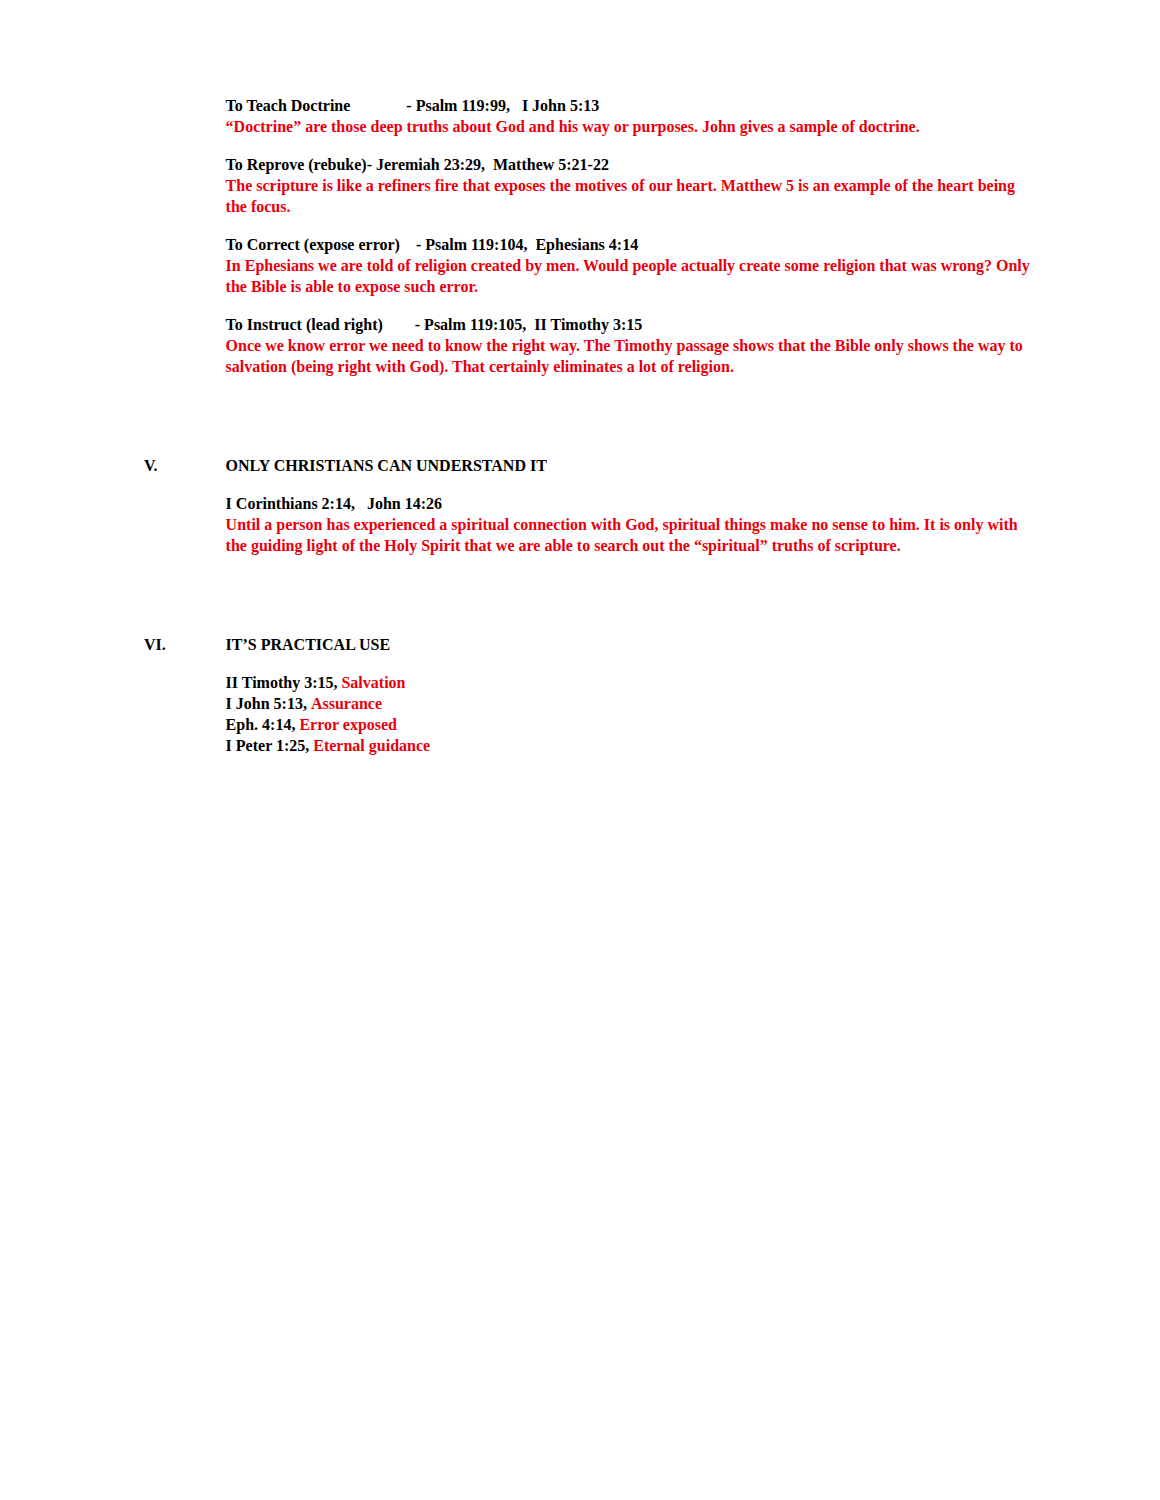To Teach Doctrine - Psalm 119:99, I John 5:13
“Doctrine” are those deep truths about God and his way or purposes. John gives a sample of doctrine.
To Reprove (rebuke)- Jeremiah 23:29, Matthew 5:21-22
The scripture is like a refiners fire that exposes the motives of our heart. Matthew 5 is an example of the heart being the focus.
To Correct (expose error) - Psalm 119:104, Ephesians 4:14
In Ephesians we are told of religion created by men. Would people actually create some religion that was wrong? Only the Bible is able to expose such error.
To Instruct (lead right) - Psalm 119:105, II Timothy 3:15
Once we know error we need to know the right way. The Timothy passage shows that the Bible only shows the way to salvation (being right with God). That certainly eliminates a lot of religion.
V.
ONLY CHRISTIANS CAN UNDERSTAND IT
I Corinthians 2:14, John 14:26
Until a person has experienced a spiritual connection with God, spiritual things make no sense to him. It is only with the guiding light of the Holy Spirit that we are able to search out the “spiritual” truths of scripture.
VI.
IT’S PRACTICAL USE
II Timothy 3:15, Salvation
I John 5:13, Assurance
Eph. 4:14, Error exposed
I Peter 1:25, Eternal guidance